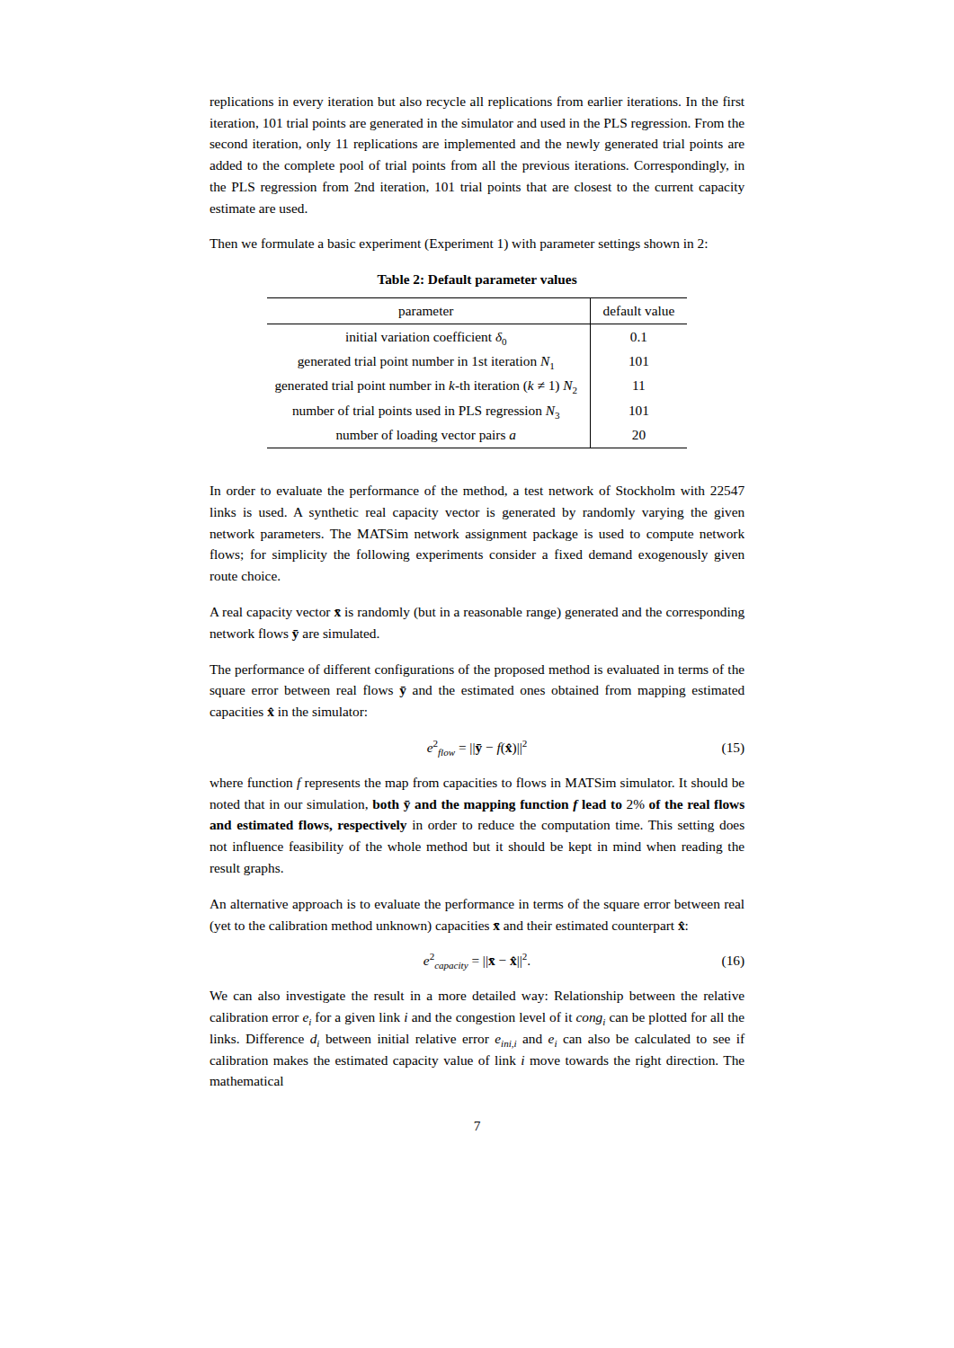replications in every iteration but also recycle all replications from earlier iterations. In the first iteration, 101 trial points are generated in the simulator and used in the PLS regression. From the second iteration, only 11 replications are implemented and the newly generated trial points are added to the complete pool of trial points from all the previous iterations. Correspondingly, in the PLS regression from 2nd iteration, 101 trial points that are closest to the current capacity estimate are used.
Then we formulate a basic experiment (Experiment 1) with parameter settings shown in 2:
Table 2: Default parameter values
| parameter | default value |
| initial variation coefficient δ 0 | 0.1 |
| generated trial point number in 1st iteration N 1 | 101 |
| generated trial point number in k -th iteration ( k ≠ 1) N 2 | 11 |
| number of trial points used in PLS regression N 3 | 101 |
| number of loading vector pairs a | 20 |
In order to evaluate the performance of the method, a test network of Stockholm with 22547 links is used. A synthetic real capacity vector is generated by randomly varying the given network parameters. The MATSim network assignment package is used to compute network flows; for simplicity the following experiments consider a fixed demand exogenously given route choice.
A real capacity vector x̄ is randomly (but in a reasonable range) generated and the corresponding network flows ȳ are simulated.
The performance of different configurations of the proposed method is evaluated in terms of the square error between real flows ȳ and the estimated ones obtained from mapping estimated capacities x̂ in the simulator:
e2flow = ||ȳ − f(x̂)||2 (15)
where function f represents the map from capacities to flows in MATSim simulator. It should be noted that in our simulation, both ȳ and the mapping function f lead to 2% of the real flows and estimated flows, respectively in order to reduce the computation time. This setting does not influence feasibility of the whole method but it should be kept in mind when reading the result graphs.
An alternative approach is to evaluate the performance in terms of the square error between real (yet to the calibration method unknown) capacities x̄ and their estimated counterpart x̂:
e2capacity = ||x̄ − x̂||2. (16)
We can also investigate the result in a more detailed way: Relationship between the relative calibration error ei for a given link i and the congestion level of it congi can be plotted for all the links. Difference di between initial relative error eini,i and ei can also be calculated to see if calibration makes the estimated capacity value of link i move towards the right direction. The mathematical
7